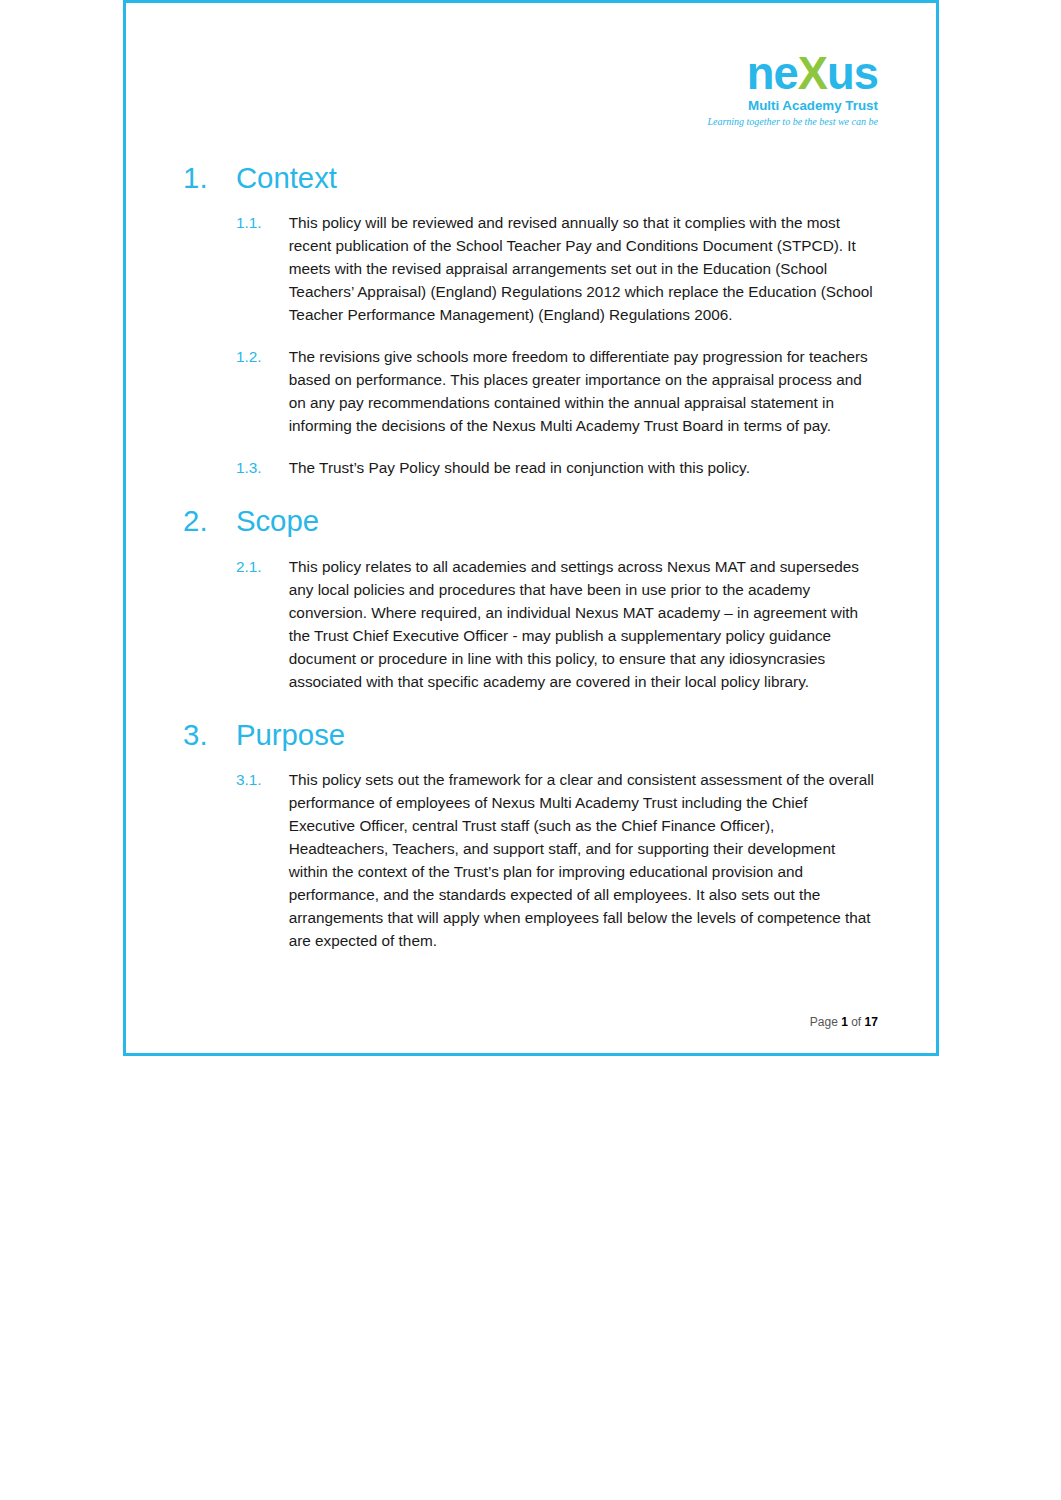neXus
Multi Academy Trust
Learning together to be the best we can be
1. Context
1.1. This policy will be reviewed and revised annually so that it complies with the most recent publication of the School Teacher Pay and Conditions Document (STPCD). It meets with the revised appraisal arrangements set out in the Education (School Teachers’ Appraisal) (England) Regulations 2012 which replace the Education (School Teacher Performance Management) (England) Regulations 2006.
1.2. The revisions give schools more freedom to differentiate pay progression for teachers based on performance. This places greater importance on the appraisal process and on any pay recommendations contained within the annual appraisal statement in informing the decisions of the Nexus Multi Academy Trust Board in terms of pay.
1.3. The Trust’s Pay Policy should be read in conjunction with this policy.
2. Scope
2.1. This policy relates to all academies and settings across Nexus MAT and supersedes any local policies and procedures that have been in use prior to the academy conversion. Where required, an individual Nexus MAT academy – in agreement with the Trust Chief Executive Officer - may publish a supplementary policy guidance document or procedure in line with this policy, to ensure that any idiosyncrasies associated with that specific academy are covered in their local policy library.
3. Purpose
3.1. This policy sets out the framework for a clear and consistent assessment of the overall performance of employees of Nexus Multi Academy Trust including the Chief Executive Officer, central Trust staff (such as the Chief Finance Officer), Headteachers, Teachers, and support staff, and for supporting their development within the context of the Trust’s plan for improving educational provision and performance, and the standards expected of all employees. It also sets out the arrangements that will apply when employees fall below the levels of competence that are expected of them.
Page 1 of 17